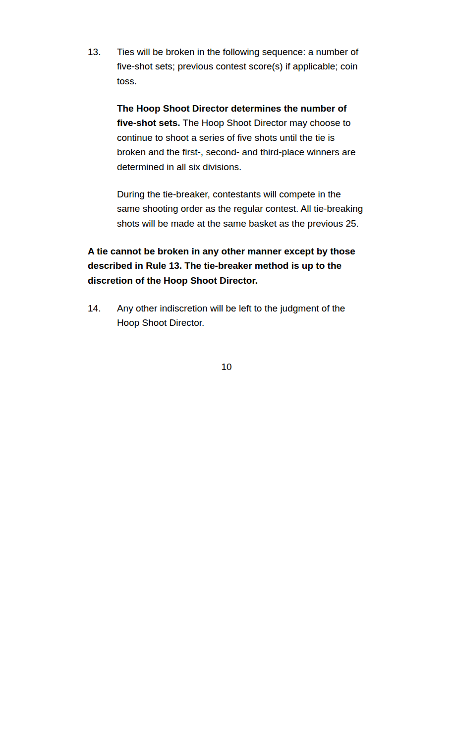13.
Ties will be broken in the following sequence: a number of five-shot sets; previous contest score(s) if applicable; coin toss.
The Hoop Shoot Director determines the number of five-shot sets. The Hoop Shoot Director may choose to continue to shoot a series of five shots until the tie is broken and the first-, second- and third-place winners are determined in all six divisions.
During the tie-breaker, contestants will compete in the same shooting order as the regular contest. All tie-breaking shots will be made at the same basket as the previous 25.
A tie cannot be broken in any other manner except by those described in Rule 13. The tie-breaker method is up to the discretion of the Hoop Shoot Director.
14.
Any other indiscretion will be left to the judgment of the Hoop Shoot Director.
10